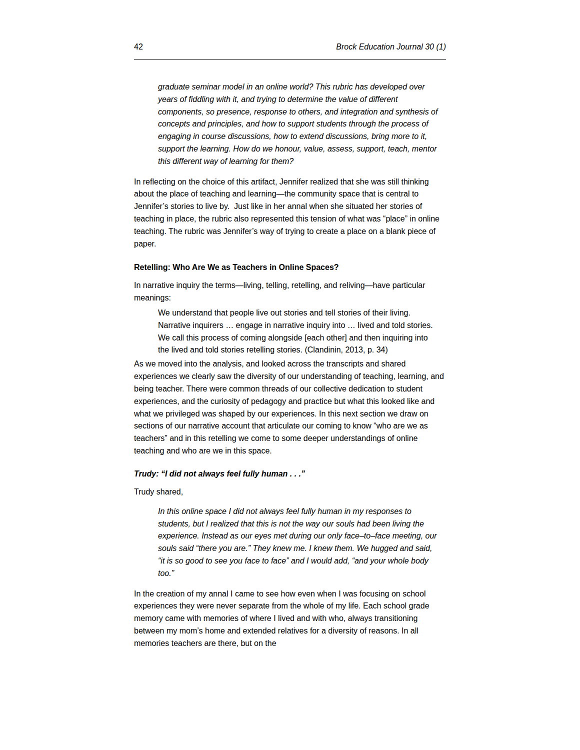42 Brock Education Journal 30 (1)
graduate seminar model in an online world? This rubric has developed over years of fiddling with it, and trying to determine the value of different components, so presence, response to others, and integration and synthesis of concepts and principles, and how to support students through the process of engaging in course discussions, how to extend discussions, bring more to it, support the learning. How do we honour, value, assess, support, teach, mentor this different way of learning for them?
In reflecting on the choice of this artifact, Jennifer realized that she was still thinking about the place of teaching and learning—the community space that is central to Jennifer’s stories to live by. Just like in her annal when she situated her stories of teaching in place, the rubric also represented this tension of what was “place” in online teaching. The rubric was Jennifer’s way of trying to create a place on a blank piece of paper.
Retelling: Who Are We as Teachers in Online Spaces?
In narrative inquiry the terms—living, telling, retelling, and reliving—have particular meanings:
We understand that people live out stories and tell stories of their living. Narrative inquirers … engage in narrative inquiry into … lived and told stories. We call this process of coming alongside [each other] and then inquiring into the lived and told stories retelling stories. (Clandinin, 2013, p. 34)
As we moved into the analysis, and looked across the transcripts and shared experiences we clearly saw the diversity of our understanding of teaching, learning, and being teacher. There were common threads of our collective dedication to student experiences, and the curiosity of pedagogy and practice but what this looked like and what we privileged was shaped by our experiences. In this next section we draw on sections of our narrative account that articulate our coming to know “who are we as teachers” and in this retelling we come to some deeper understandings of online teaching and who are we in this space.
Trudy: “I did not always feel fully human . . .”
Trudy shared,
In this online space I did not always feel fully human in my responses to students, but I realized that this is not the way our souls had been living the experience. Instead as our eyes met during our only face–to–face meeting, our souls said “there you are.” They knew me. I knew them. We hugged and said, “it is so good to see you face to face” and I would add, “and your whole body too.”
In the creation of my annal I came to see how even when I was focusing on school experiences they were never separate from the whole of my life. Each school grade memory came with memories of where I lived and with who, always transitioning between my mom’s home and extended relatives for a diversity of reasons. In all memories teachers are there, but on the